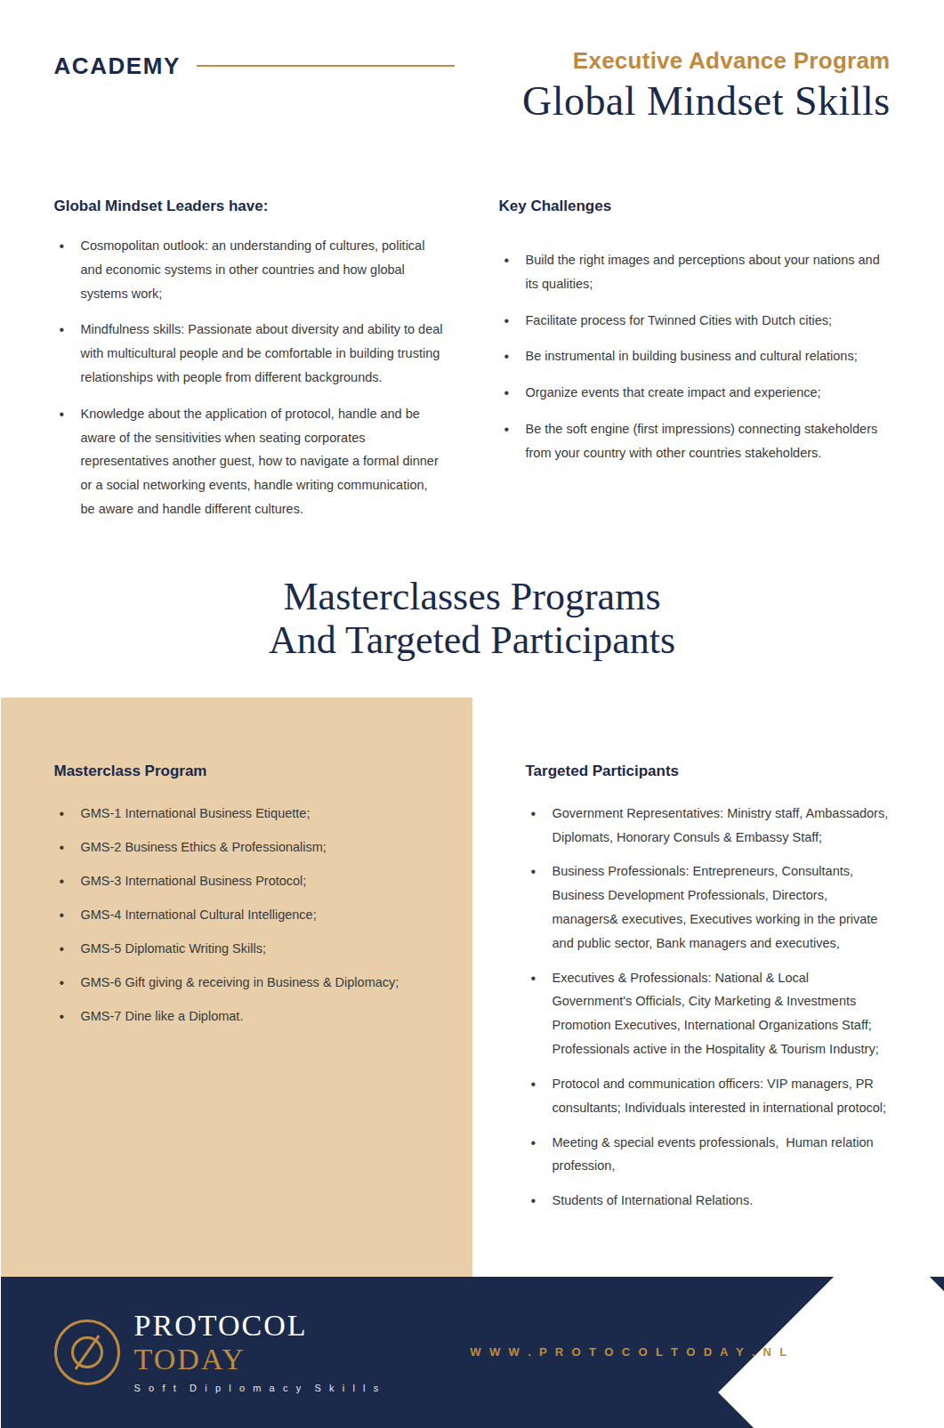ACADEMY
Executive Advance Program
Global Mindset Skills
Global Mindset Leaders have:
Cosmopolitan outlook: an understanding of cultures, political and economic systems in other countries and how global systems work;
Mindfulness skills: Passionate about diversity and ability to deal with multicultural people and be comfortable in building trusting relationships with people from different backgrounds.
Knowledge about the application of protocol, handle and be aware of the sensitivities when seating corporates representatives another guest, how to navigate a formal dinner or a social networking events, handle writing communication, be aware and handle different cultures.
Key Challenges
Build the right images and perceptions about your nations and its qualities;
Facilitate process for Twinned Cities with Dutch cities;
Be instrumental in building business and cultural relations;
Organize events that create impact and experience;
Be the soft engine (first impressions) connecting stakeholders from your country with other countries stakeholders.
Masterclasses Programs
And Targeted Participants
Masterclass Program
GMS-1 International Business Etiquette;
GMS-2 Business Ethics & Professionalism;
GMS-3 International Business Protocol;
GMS-4 International Cultural Intelligence;
GMS-5 Diplomatic Writing Skills;
GMS-6 Gift giving & receiving in Business & Diplomacy;
GMS-7 Dine like a Diplomat.
Targeted Participants
Government Representatives: Ministry staff, Ambassadors, Diplomats, Honorary Consuls & Embassy Staff;
Business Professionals: Entrepreneurs, Consultants, Business Development Professionals, Directors, managers& executives, Executives working in the private and public sector, Bank managers and executives,
Executives & Professionals: National & Local Government's Officials, City Marketing & Investments Promotion Executives, International Organizations Staff;
Professionals active in the Hospitality & Tourism Industry;
Protocol and communication officers: VIP managers, PR consultants; Individuals interested in international protocol;
Meeting & special events professionals, Human relation profession,
Students of International Relations.
PROTOCOL TODAY S o f t D i p l o m a c y S k i l l s
W W W . P R O T O C O L T O D A Y . N L